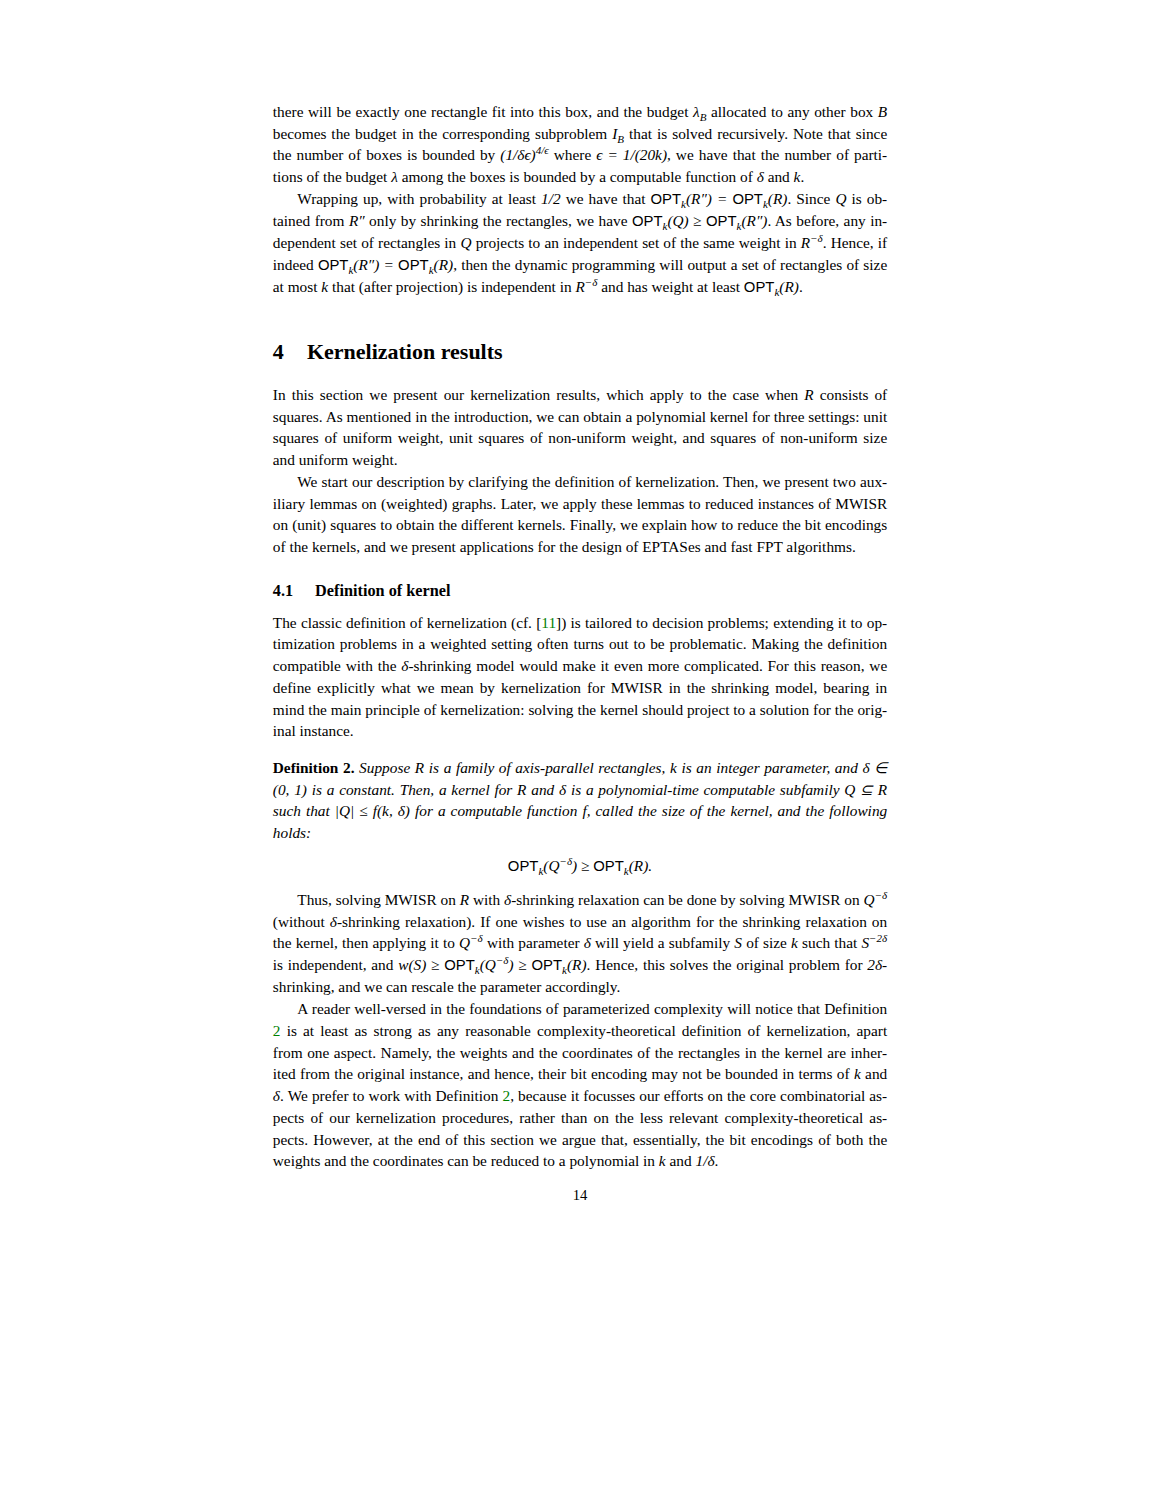there will be exactly one rectangle fit into this box, and the budget λB allocated to any other box B becomes the budget in the corresponding subproblem IB that is solved recursively. Note that since the number of boxes is bounded by (1/δϵ)4/ϵ where ϵ = 1/(20k), we have that the number of partitions of the budget λ among the boxes is bounded by a computable function of δ and k.
Wrapping up, with probability at least 1/2 we have that OPTk(R″) = OPTk(R). Since Q is obtained from R″ only by shrinking the rectangles, we have OPTk(Q) ≥ OPTk(R″). As before, any independent set of rectangles in Q projects to an independent set of the same weight in R−δ. Hence, if indeed OPTk(R″) = OPTk(R), then the dynamic programming will output a set of rectangles of size at most k that (after projection) is independent in R−δ and has weight at least OPTk(R).
4 Kernelization results
In this section we present our kernelization results, which apply to the case when R consists of squares. As mentioned in the introduction, we can obtain a polynomial kernel for three settings: unit squares of uniform weight, unit squares of non-uniform weight, and squares of non-uniform size and uniform weight.
We start our description by clarifying the definition of kernelization. Then, we present two auxiliary lemmas on (weighted) graphs. Later, we apply these lemmas to reduced instances of MWISR on (unit) squares to obtain the different kernels. Finally, we explain how to reduce the bit encodings of the kernels, and we present applications for the design of EPTASes and fast FPT algorithms.
4.1 Definition of kernel
The classic definition of kernelization (cf. [11]) is tailored to decision problems; extending it to optimization problems in a weighted setting often turns out to be problematic. Making the definition compatible with the δ-shrinking model would make it even more complicated. For this reason, we define explicitly what we mean by kernelization for MWISR in the shrinking model, bearing in mind the main principle of kernelization: solving the kernel should project to a solution for the original instance.
Definition 2. Suppose R is a family of axis-parallel rectangles, k is an integer parameter, and δ ∈ (0, 1) is a constant. Then, a kernel for R and δ is a polynomial-time computable subfamily Q ⊆ R such that |Q| ≤ f(k, δ) for a computable function f, called the size of the kernel, and the following holds:
OPTk(Q−δ) ≥ OPTk(R).
Thus, solving MWISR on R with δ-shrinking relaxation can be done by solving MWISR on Q−δ (without δ-shrinking relaxation). If one wishes to use an algorithm for the shrinking relaxation on the kernel, then applying it to Q−δ with parameter δ will yield a subfamily S of size k such that S−2δ is independent, and w(S) ≥ OPTk(Q−δ) ≥ OPTk(R). Hence, this solves the original problem for 2δ-shrinking, and we can rescale the parameter accordingly.
A reader well-versed in the foundations of parameterized complexity will notice that Definition 2 is at least as strong as any reasonable complexity-theoretical definition of kernelization, apart from one aspect. Namely, the weights and the coordinates of the rectangles in the kernel are inherited from the original instance, and hence, their bit encoding may not be bounded in terms of k and δ. We prefer to work with Definition 2, because it focusses our efforts on the core combinatorial aspects of our kernelization procedures, rather than on the less relevant complexity-theoretical aspects. However, at the end of this section we argue that, essentially, the bit encodings of both the weights and the coordinates can be reduced to a polynomial in k and 1/δ.
14